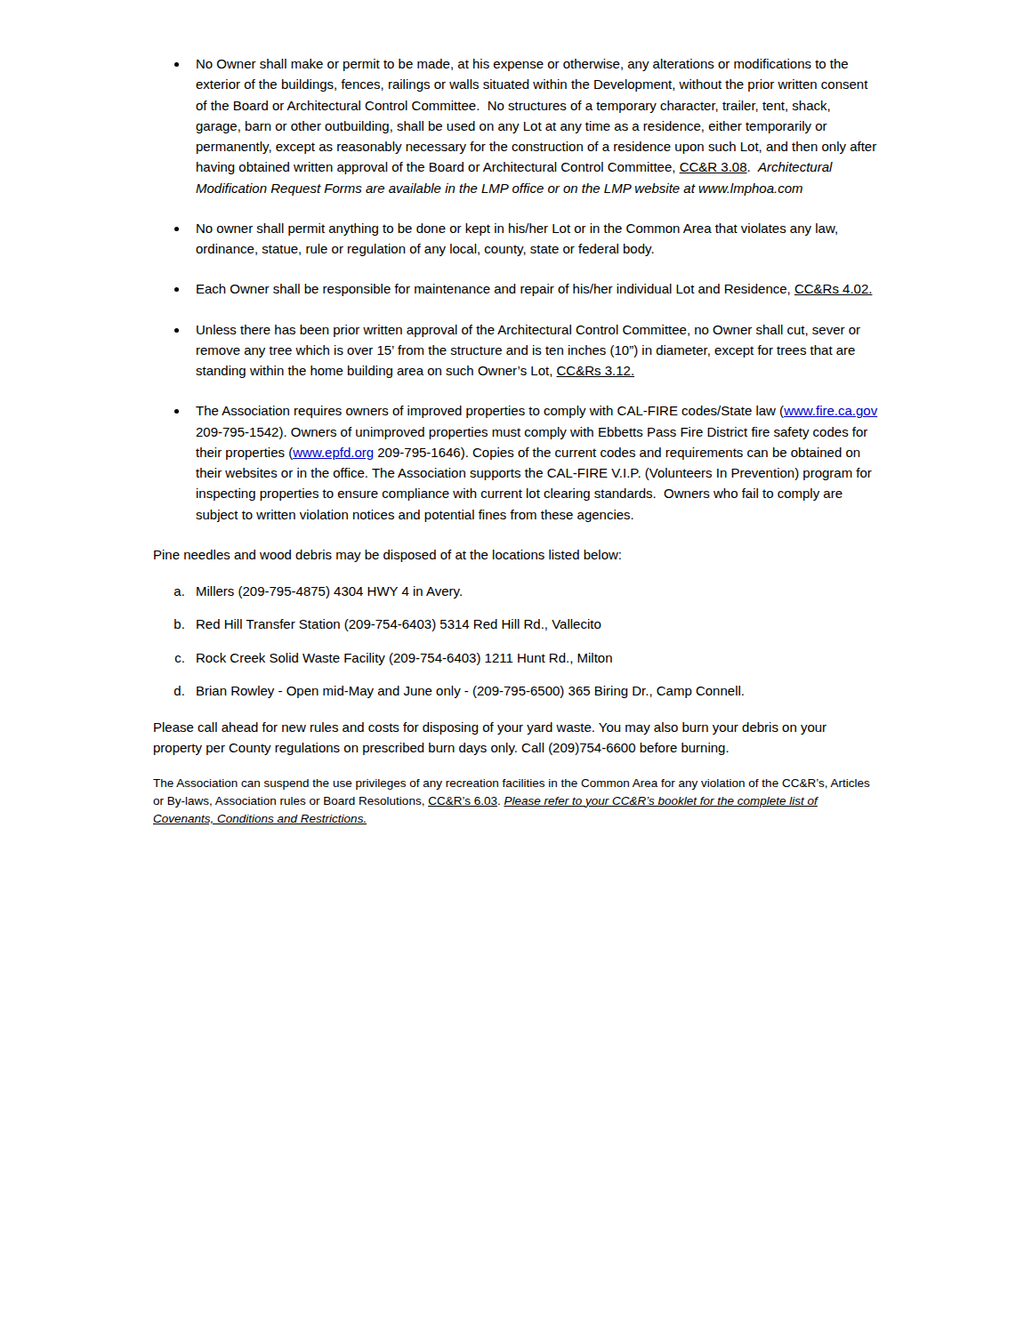No Owner shall make or permit to be made, at his expense or otherwise, any alterations or modifications to the exterior of the buildings, fences, railings or walls situated within the Development, without the prior written consent of the Board or Architectural Control Committee. No structures of a temporary character, trailer, tent, shack, garage, barn or other outbuilding, shall be used on any Lot at any time as a residence, either temporarily or permanently, except as reasonably necessary for the construction of a residence upon such Lot, and then only after having obtained written approval of the Board or Architectural Control Committee, CC&R 3.08. Architectural Modification Request Forms are available in the LMP office or on the LMP website at www.lmphoa.com
No owner shall permit anything to be done or kept in his/her Lot or in the Common Area that violates any law, ordinance, statue, rule or regulation of any local, county, state or federal body.
Each Owner shall be responsible for maintenance and repair of his/her individual Lot and Residence, CC&Rs 4.02.
Unless there has been prior written approval of the Architectural Control Committee, no Owner shall cut, sever or remove any tree which is over 15’ from the structure and is ten inches (10”) in diameter, except for trees that are standing within the home building area on such Owner’s Lot, CC&Rs 3.12.
The Association requires owners of improved properties to comply with CAL-FIRE codes/State law (www.fire.ca.gov 209-795-1542). Owners of unimproved properties must comply with Ebbetts Pass Fire District fire safety codes for their properties (www.epfd.org 209-795-1646). Copies of the current codes and requirements can be obtained on their websites or in the office. The Association supports the CAL-FIRE V.I.P. (Volunteers In Prevention) program for inspecting properties to ensure compliance with current lot clearing standards. Owners who fail to comply are subject to written violation notices and potential fines from these agencies.
Pine needles and wood debris may be disposed of at the locations listed below:
Millers (209-795-4875) 4304 HWY 4 in Avery.
Red Hill Transfer Station (209-754-6403) 5314 Red Hill Rd., Vallecito
Rock Creek Solid Waste Facility (209-754-6403) 1211 Hunt Rd., Milton
Brian Rowley - Open mid-May and June only - (209-795-6500) 365 Biring Dr., Camp Connell.
Please call ahead for new rules and costs for disposing of your yard waste. You may also burn your debris on your property per County regulations on prescribed burn days only. Call (209)754-6600 before burning.
The Association can suspend the use privileges of any recreation facilities in the Common Area for any violation of the CC&R’s, Articles or By-laws, Association rules or Board Resolutions, CC&R’s 6.03. Please refer to your CC&R’s booklet for the complete list of Covenants, Conditions and Restrictions.